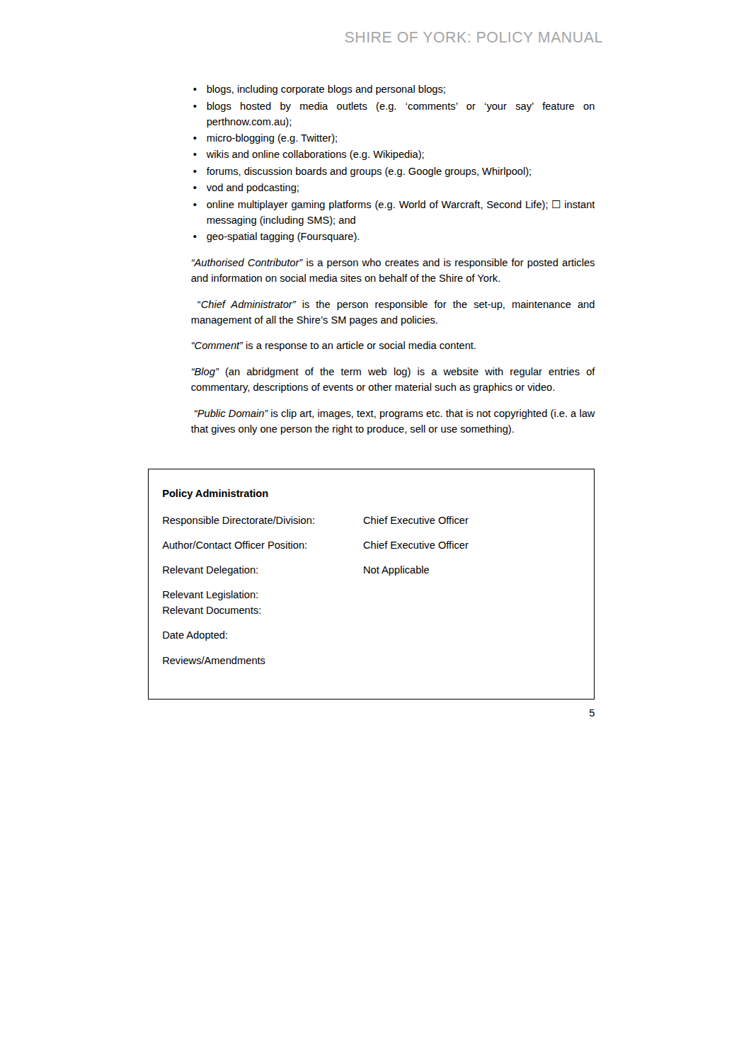SHIRE OF YORK: POLICY MANUAL
blogs, including corporate blogs and personal blogs;
blogs hosted by media outlets (e.g. ‘comments’ or ‘your say’ feature on perthnow.com.au);
micro-blogging (e.g. Twitter);
wikis and online collaborations (e.g. Wikipedia);
forums, discussion boards and groups (e.g. Google groups, Whirlpool);
vod and podcasting;
online multiplayer gaming platforms (e.g. World of Warcraft, Second Life); ☐ instant messaging (including SMS); and
geo-spatial tagging (Foursquare).
“Authorised Contributor” is a person who creates and is responsible for posted articles and information on social media sites on behalf of the Shire of York.
“Chief Administrator” is the person responsible for the set-up, maintenance and management of all the Shire’s SM pages and policies.
“Comment” is a response to an article or social media content.
“Blog” (an abridgment of the term web log) is a website with regular entries of commentary, descriptions of events or other material such as graphics or video.
“Public Domain” is clip art, images, text, programs etc. that is not copyrighted (i.e. a law that gives only one person the right to produce, sell or use something).
Policy Administration
| Responsible Directorate/Division: | Chief Executive Officer |
| Author/Contact Officer Position: | Chief Executive Officer |
| Relevant Delegation: | Not Applicable |
| Relevant Legislation: | |
| Relevant Documents: | |
| Date Adopted: | |
| Reviews/Amendments | |
5